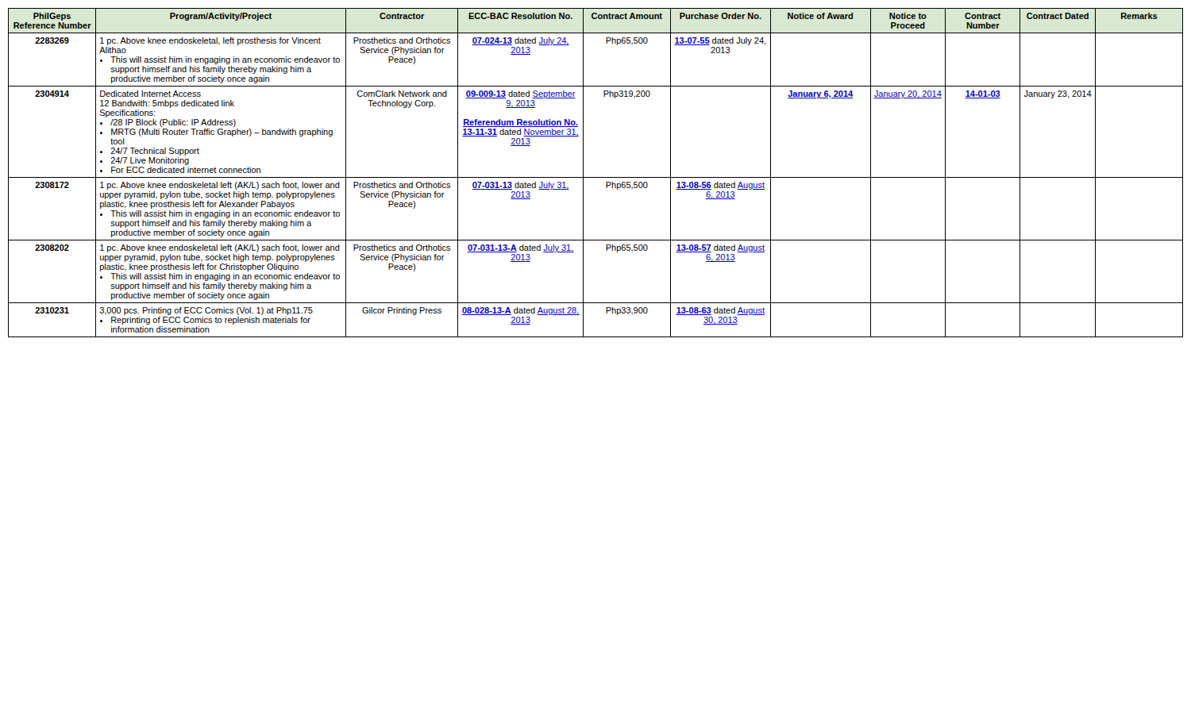| PhilGeps Reference Number | Program/Activity/Project | Contractor | ECC-BAC Resolution No. | Contract Amount | Purchase Order No. | Notice of Award | Notice to Proceed | Contract Number | Contract Dated | Remarks |
| --- | --- | --- | --- | --- | --- | --- | --- | --- | --- | --- |
| 2283269 | 1 pc. Above knee endoskeletal, left prosthesis for Vincent Alithao This will assist him in engaging in an economic endeavor to support himself and his family thereby making him a productive member of society once again | Prosthetics and Orthotics Service (Physician for Peace) | 07-024-13 dated July 24, 2013 | Php65,500 | 13-07-55 dated July 24, 2013 | | | | | |
| 2304914 | Dedicated Internet Access 12 Bandwith: 5mbps dedicated link Specifications: /28 IP Block (Public: IP Address) MRTG (Multi Router Traffic Grapher) – bandwith graphing tool 24/7 Technical Support 24/7 Live Monitoring For ECC dedicated internet connection | ComClark Network and Technology Corp. | 09-009-13 dated September 9, 2013 Referendum Resolution No. 13-11-31 dated November 31, 2013 | Php319,200 | | January 6, 2014 | January 20, 2014 | 14-01-03 | January 23, 2014 | |
| 2308172 | 1 pc. Above knee endoskeletal left (AK/L) sach foot, lower and upper pyramid, pylon tube, socket high temp. polypropylenes plastic, knee prosthesis left for Alexander Pabayos This will assist him in engaging in an economic endeavor to support himself and his family thereby making him a productive member of society once again | Prosthetics and Orthotics Service (Physician for Peace) | 07-031-13 dated July 31, 2013 | Php65,500 | 13-08-56 dated August 6, 2013 | | | | | |
| 2308202 | 1 pc. Above knee endoskeletal left (AK/L) sach foot, lower and upper pyramid, pylon tube, socket high temp. polypropylenes plastic, knee prosthesis left for Christopher Oliquino This will assist him in engaging in an economic endeavor to support himself and his family thereby making him a productive member of society once again | Prosthetics and Orthotics Service (Physician for Peace) | 07-031-13-A dated July 31, 2013 | Php65,500 | 13-08-57 dated August 6, 2013 | | | | | |
| 2310231 | 3,000 pcs. Printing of ECC Comics (Vol. 1) at Php11.75 Reprinting of ECC Comics to replenish materials for information dissemination | Gilcor Printing Press | 08-028-13-A dated August 28, 2013 | Php33,900 | 13-08-63 dated August 30, 2013 | | | | | |